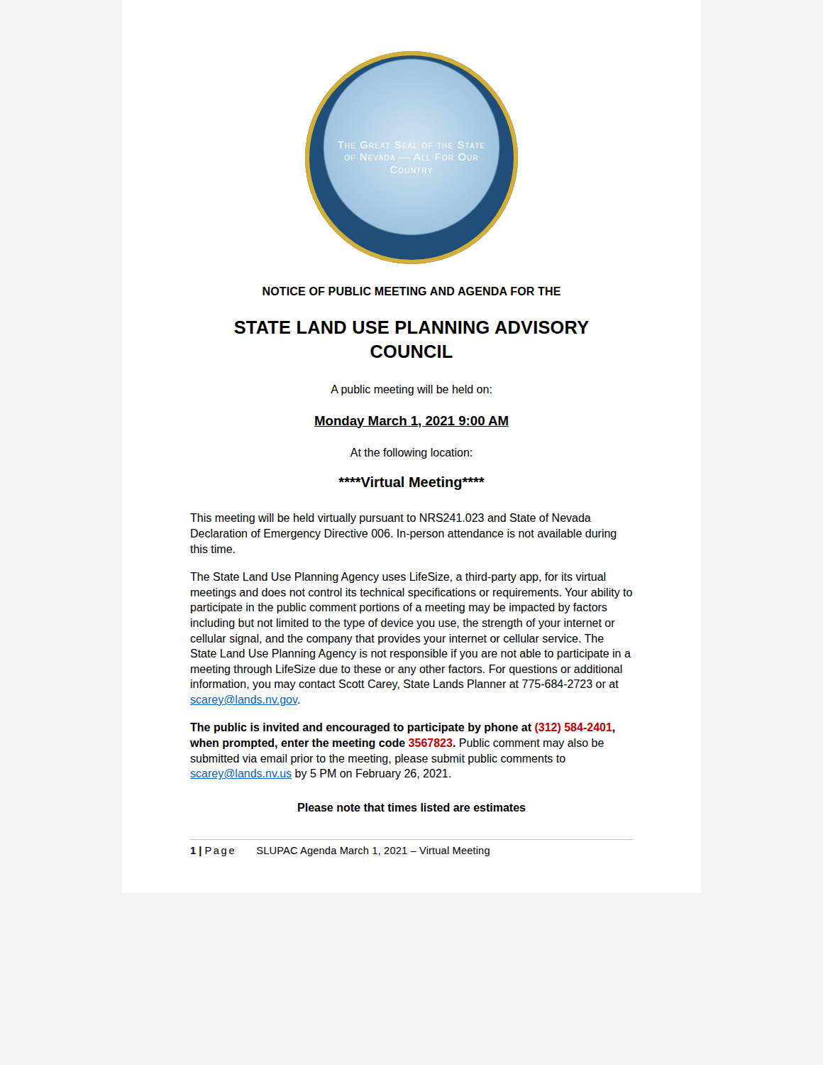The Great Seal of the State of Nevada — All For Our Country
NOTICE OF PUBLIC MEETING AND AGENDA FOR THE
STATE LAND USE PLANNING ADVISORY COUNCIL
A public meeting will be held on:
Monday March 1, 2021 9:00 AM
At the following location:
****Virtual Meeting****
This meeting will be held virtually pursuant to NRS241.023 and State of Nevada Declaration of Emergency Directive 006. In-person attendance is not available during this time.
The State Land Use Planning Agency uses LifeSize, a third-party app, for its virtual meetings and does not control its technical specifications or requirements. Your ability to participate in the public comment portions of a meeting may be impacted by factors including but not limited to the type of device you use, the strength of your internet or cellular signal, and the company that provides your internet or cellular service. The State Land Use Planning Agency is not responsible if you are not able to participate in a meeting through LifeSize due to these or any other factors. For questions or additional information, you may contact Scott Carey, State Lands Planner at 775-684-2723 or at scarey@lands.nv.gov.
The public is invited and encouraged to participate by phone at (312) 584-2401, when prompted, enter the meeting code 3567823. Public comment may also be submitted via email prior to the meeting, please submit public comments to scarey@lands.nv.us by 5 PM on February 26, 2021.
Please note that times listed are estimates
1 | Page
SLUPAC Agenda March 1, 2021 – Virtual Meeting